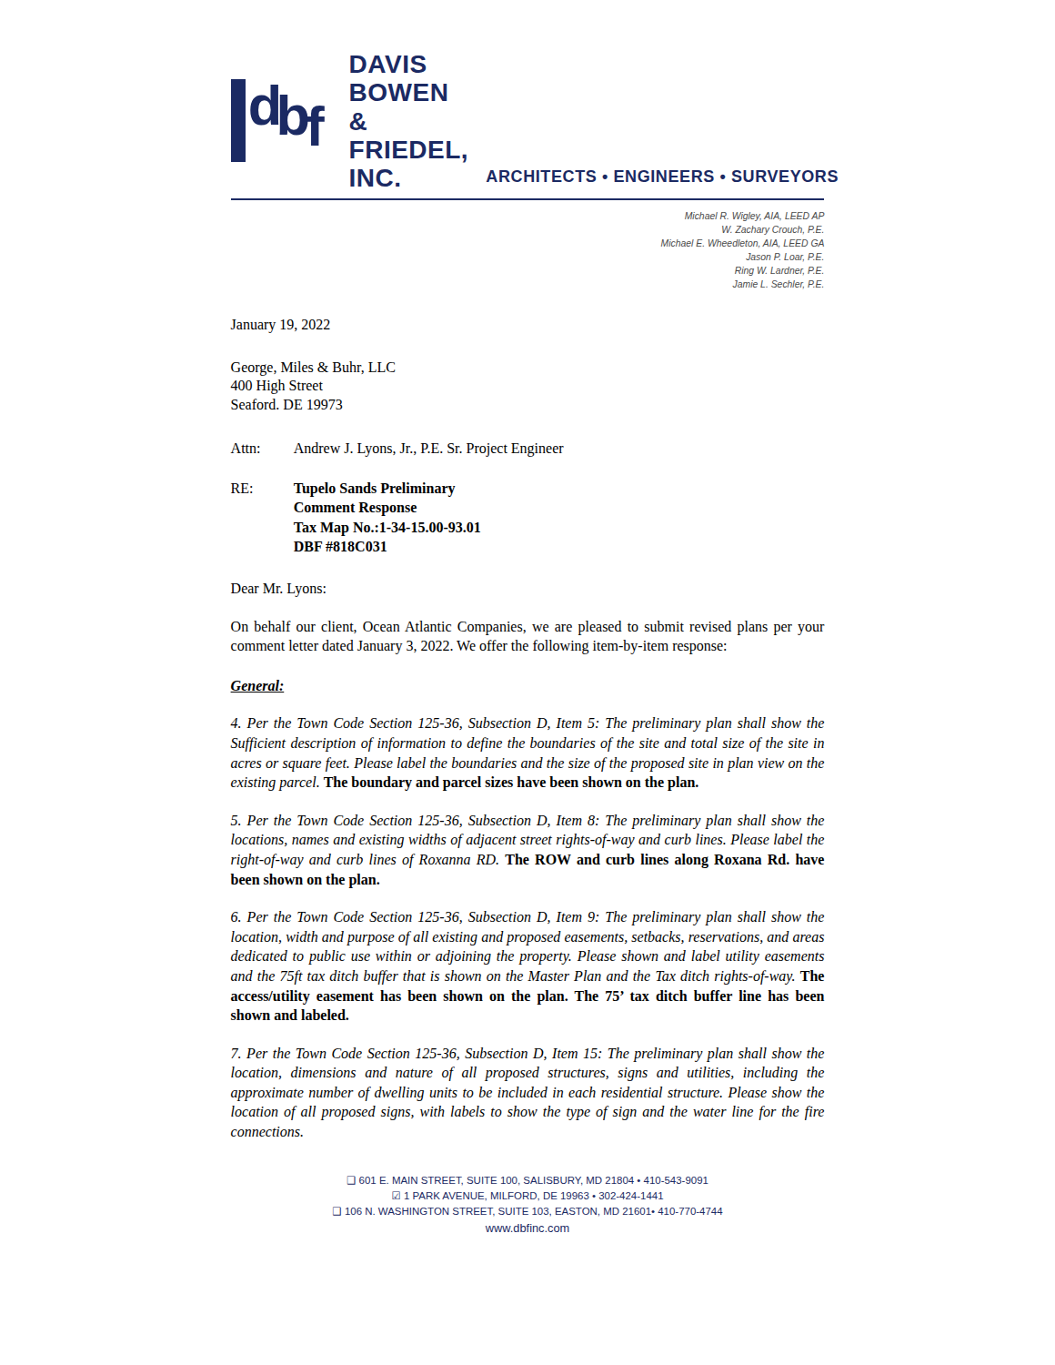d b f
DAVIS
BOWEN &
FRIEDEL, INC.
ARCHITECTS • ENGINEERS • SURVEYORS
Michael R. Wigley, AIA, LEED AP
W. Zachary Crouch, P.E.
Michael E. Wheedleton, AIA, LEED GA
Jason P. Loar, P.E.
Ring W. Lardner, P.E.
Jamie L. Sechler, P.E.
January 19, 2022
George, Miles & Buhr, LLC
400 High Street
Seaford. DE 19973
Attn:
Andrew J. Lyons, Jr., P.E. Sr. Project Engineer
RE:
Tupelo Sands Preliminary
Comment Response
Tax Map No.:1-34-15.00-93.01
DBF #818C031
Dear Mr. Lyons:
On behalf our client, Ocean Atlantic Companies, we are pleased to submit revised plans per your comment letter dated January 3, 2022. We offer the following item-by-item response:
General:
4. Per the Town Code Section 125-36, Subsection D, Item 5: The preliminary plan shall show the Sufficient description of information to define the boundaries of the site and total size of the site in acres or square feet. Please label the boundaries and the size of the proposed site in plan view on the existing parcel. The boundary and parcel sizes have been shown on the plan.
5. Per the Town Code Section 125-36, Subsection D, Item 8: The preliminary plan shall show the locations, names and existing widths of adjacent street rights-of-way and curb lines. Please label the right-of-way and curb lines of Roxanna RD. The ROW and curb lines along Roxana Rd. have been shown on the plan.
6. Per the Town Code Section 125-36, Subsection D, Item 9: The preliminary plan shall show the location, width and purpose of all existing and proposed easements, setbacks, reservations, and areas dedicated to public use within or adjoining the property. Please shown and label utility easements and the 75ft tax ditch buffer that is shown on the Master Plan and the Tax ditch rights-of-way. The access/utility easement has been shown on the plan. The 75’ tax ditch buffer line has been shown and labeled.
7. Per the Town Code Section 125-36, Subsection D, Item 15: The preliminary plan shall show the location, dimensions and nature of all proposed structures, signs and utilities, including the approximate number of dwelling units to be included in each residential structure. Please show the location of all proposed signs, with labels to show the type of sign and the water line for the fire connections.
❑ 601 E. MAIN STREET, SUITE 100, SALISBURY, MD 21804 • 410-543-9091
☑ 1 PARK AVENUE, MILFORD, DE 19963 • 302-424-1441
❑ 106 N. WASHINGTON STREET, SUITE 103, EASTON, MD 21601• 410-770-4744
www.dbfinc.com